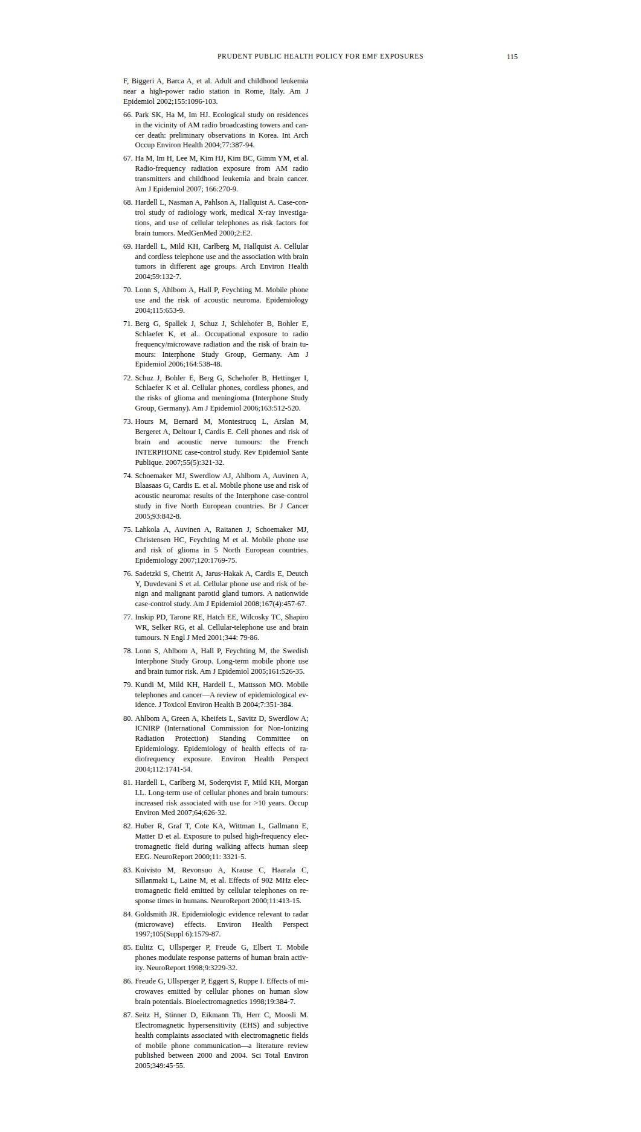Prudent Public Health Policy for EMF Exposures 115
F, Biggeri A, Barca A, et al. Adult and childhood leukemia near a high-power radio station in Rome, Italy. Am J Epidemiol 2002;155:1096-103.
66. Park SK, Ha M, Im HJ. Ecological study on residences in the vicinity of AM radio broadcasting towers and cancer death: preliminary observations in Korea. Int Arch Occup Environ Health 2004;77:387-94.
67. Ha M, Im H, Lee M, Kim HJ, Kim BC, Gimm YM, et al. Radio-frequency radiation exposure from AM radio transmitters and childhood leukemia and brain cancer. Am J Epidemiol 2007; 166:270-9.
68. Hardell L, Nasman A, Pahlson A, Hallquist A. Case-control study of radiology work, medical X-ray investigations, and use of cellular telephones as risk factors for brain tumors. MedGenMed 2000;2:E2.
69. Hardell L, Mild KH, Carlberg M, Hallquist A. Cellular and cordless telephone use and the association with brain tumors in different age groups. Arch Environ Health 2004;59:132-7.
70. Lonn S, Ahlbom A, Hall P, Feychting M. Mobile phone use and the risk of acoustic neuroma. Epidemiology 2004;115:653-9.
71. Berg G, Spallek J, Schuz J, Schlehofer B, Bohler E, Schlaefer K, et al.. Occupational exposure to radio frequency/microwave radiation and the risk of brain tumours: Interphone Study Group, Germany. Am J Epidemiol 2006;164:538-48.
72. Schuz J, Bohler E, Berg G, Schehofer B, Hettinger I, Schlaefer K et al. Cellular phones, cordless phones, and the risks of glioma and meningioma (Interphone Study Group, Germany). Am J Epidemiol 2006;163:512-520.
73. Hours M, Bernard M, Montestrucq L, Arslan M, Bergeret A, Deltour I, Cardis E. Cell phones and risk of brain and acoustic nerve tumours: the French INTERPHONE case-control study. Rev Epidemiol Sante Publique. 2007;55(5):321-32.
74. Schoemaker MJ, Swerdlow AJ, Ahlbom A, Auvinen A, Blaasaas G, Cardis E. et al. Mobile phone use and risk of acoustic neuroma: results of the Interphone case-control study in five North European countries. Br J Cancer 2005;93:842-8.
75. Lahkola A, Auvinen A, Raitanen J, Schoemaker MJ, Christensen HC, Feychting M et al. Mobile phone use and risk of glioma in 5 North European countries. Epidemiology 2007;120:1769-75.
76. Sadetzki S, Chetrit A, Jarus-Hakak A, Cardis E, Deutch Y, Duvdevani S et al. Cellular phone use and risk of benign and malignant parotid gland tumors. A nationwide case-control study. Am J Epidemiol 2008;167(4):457-67.
77. Inskip PD, Tarone RE, Hatch EE, Wilcosky TC, Shapiro WR, Selker RG, et al. Cellular-telephone use and brain tumours. N Engl J Med 2001;344: 79-86.
78. Lonn S, Ahlbom A, Hall P, Feychting M, the Swedish Interphone Study Group. Long-term mobile phone use and brain tumor risk. Am J Epidemiol 2005;161:526-35.
79. Kundi M, Mild KH, Hardell L, Mattsson MO. Mobile telephones and cancer—A review of epidemiological evidence. J Toxicol Environ Health B 2004;7:351-384.
80. Ahlbom A, Green A, Kheifets L, Savitz D, Swerdlow A; ICNIRP (International Commission for Non-Ionizing Radiation Protection) Standing Committee on Epidemiology. Epidemiology of health effects of radiofrequency exposure. Environ Health Perspect 2004;112:1741-54.
81. Hardell L, Carlberg M, Soderqvist F, Mild KH, Morgan LL. Long-term use of cellular phones and brain tumours: increased risk associated with use for >10 years. Occup Environ Med 2007;64;626-32.
82. Huber R, Graf T, Cote KA, Wittman L, Gallmann E, Matter D et al. Exposure to pulsed high-frequency electromagnetic field during walking affects human sleep EEG. NeuroReport 2000;11: 3321-5.
83. Koivisto M, Revonsuo A, Krause C, Haarala C, Sillanmaki L, Laine M, et al. Effects of 902 MHz electromagnetic field emitted by cellular telephones on response times in humans. NeuroReport 2000;11:413-15.
84. Goldsmith JR. Epidemiologic evidence relevant to radar (microwave) effects. Environ Health Perspect 1997;105(Suppl 6):1579-87.
85. Eulitz C, Ullsperger P, Freude G, Elbert T. Mobile phones modulate response patterns of human brain activity. NeuroReport 1998;9:3229-32.
86. Freude G, Ullsperger P, Eggert S, Ruppe I. Effects of microwaves emitted by cellular phones on human slow brain potentials. Bioelectromagnetics 1998;19:384-7.
87. Seitz H, Stinner D, Eikmann Th, Herr C, Moosli M. Electromagnetic hypersensitivity (EHS) and subjective health complaints associated with electromagnetic fields of mobile phone communication—a literature review published between 2000 and 2004. Sci Total Environ 2005;349:45-55.